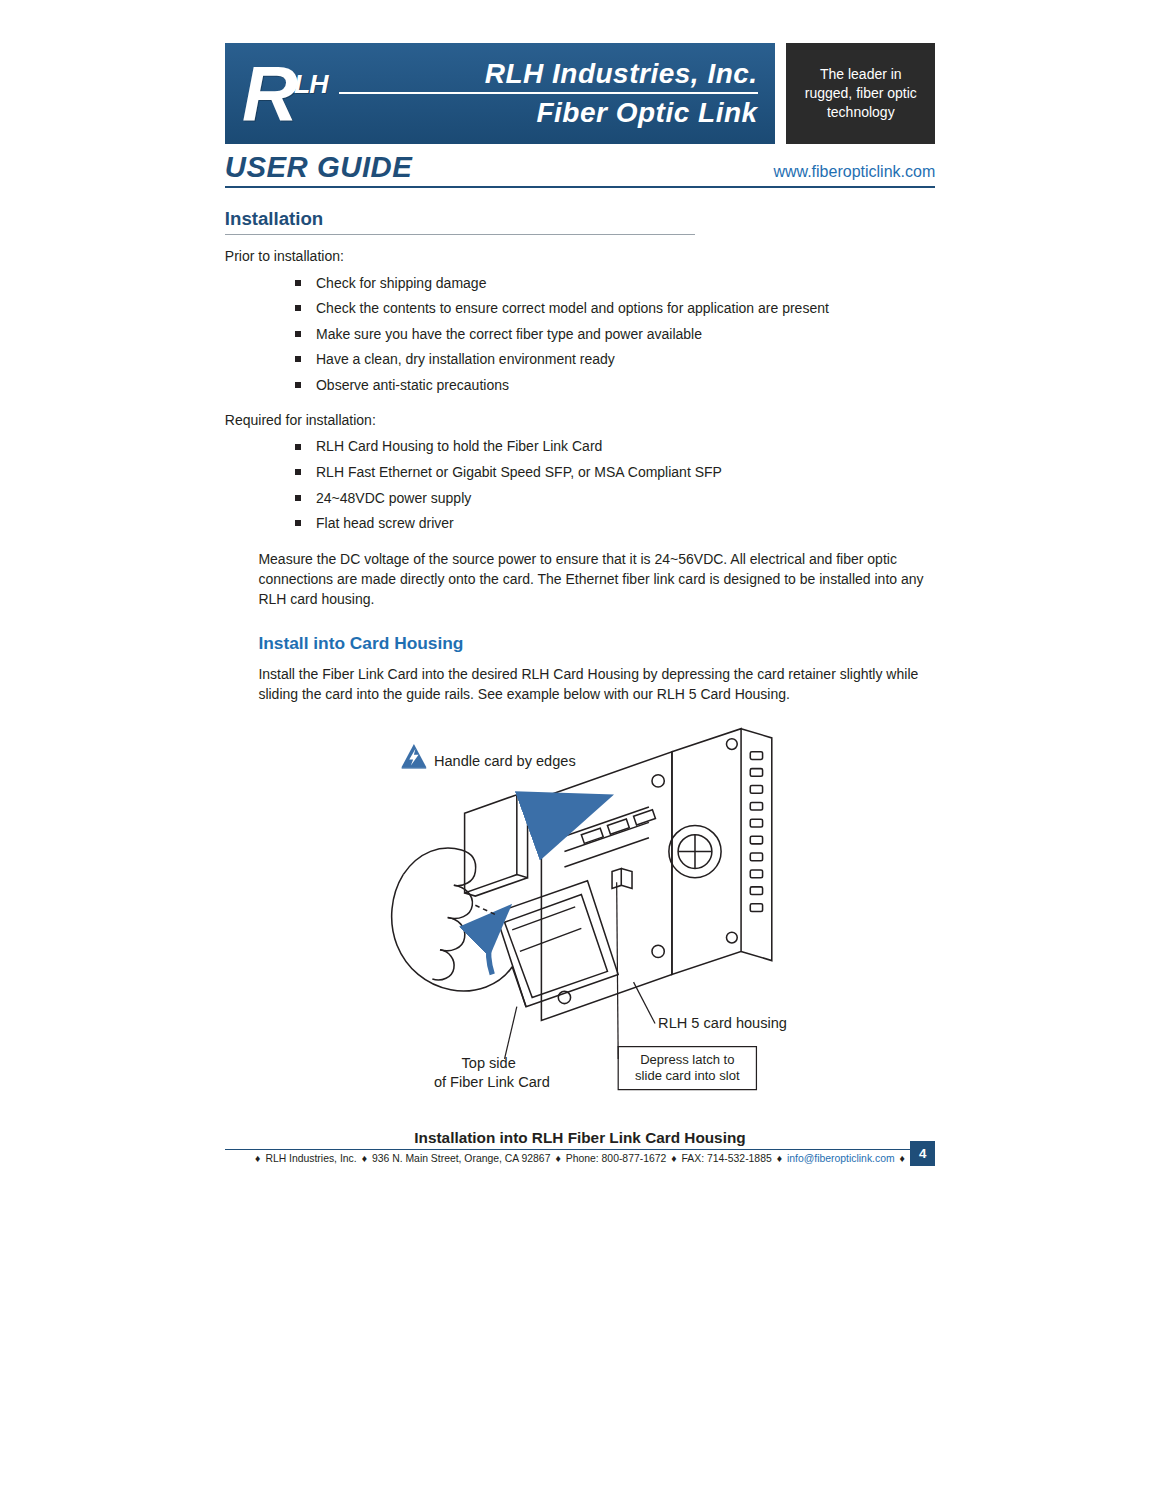RLH
RLH Industries, Inc. Fiber Optic Link
The leader in
rugged, fiber optic
technology
USER GUIDE
www.fiberopticlink.com
Installation
Prior to installation:
Check for shipping damage
Check the contents to ensure correct model and options for application are present
Make sure you have the correct fiber type and power available
Have a clean, dry installation environment ready
Observe anti-static precautions
Required for installation:
RLH Card Housing to hold the Fiber Link Card
RLH Fast Ethernet or Gigabit Speed SFP, or MSA Compliant SFP
24~48VDC power supply
Flat head screw driver
Measure the DC voltage of the source power to ensure that it is 24~56VDC. All electrical and fiber optic connections are made directly onto the card. The Ethernet fiber link card is designed to be installed into any RLH card housing.
Install into Card Housing
Install the Fiber Link Card into the desired RLH Card Housing by depressing the card retainer slightly while sliding the card into the guide rails. See example below with our RLH 5 Card Housing.
Handle card by edges RLH 5 card housing Depress latch to slide card into slot Top side of Fiber Link Card
Installation into RLH Fiber Link Card Housing
♦ RLH Industries, Inc. ♦ 936 N. Main Street, Orange, CA 92867 ♦ Phone: 800-877-1672 ♦ FAX: 714-532-1885 ♦ info@fiberopticlink.com ♦ 4